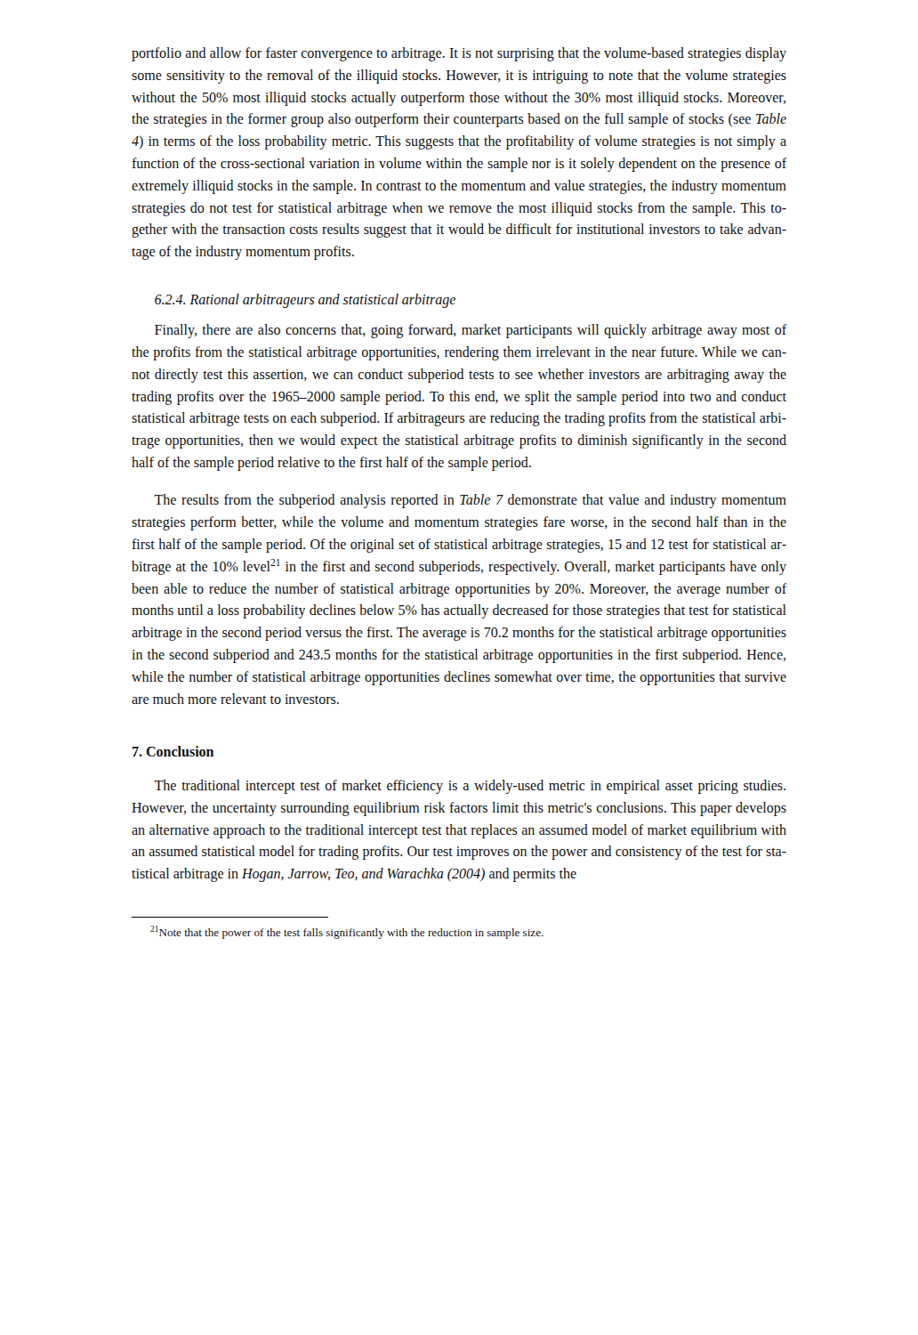portfolio and allow for faster convergence to arbitrage. It is not surprising that the volume-based strategies display some sensitivity to the removal of the illiquid stocks. However, it is intriguing to note that the volume strategies without the 50% most illiquid stocks actually outperform those without the 30% most illiquid stocks. Moreover, the strategies in the former group also outperform their counterparts based on the full sample of stocks (see Table 4) in terms of the loss probability metric. This suggests that the profitability of volume strategies is not simply a function of the cross-sectional variation in volume within the sample nor is it solely dependent on the presence of extremely illiquid stocks in the sample. In contrast to the momentum and value strategies, the industry momentum strategies do not test for statistical arbitrage when we remove the most illiquid stocks from the sample. This together with the transaction costs results suggest that it would be difficult for institutional investors to take advantage of the industry momentum profits.
6.2.4. Rational arbitrageurs and statistical arbitrage
Finally, there are also concerns that, going forward, market participants will quickly arbitrage away most of the profits from the statistical arbitrage opportunities, rendering them irrelevant in the near future. While we cannot directly test this assertion, we can conduct subperiod tests to see whether investors are arbitraging away the trading profits over the 1965–2000 sample period. To this end, we split the sample period into two and conduct statistical arbitrage tests on each subperiod. If arbitrageurs are reducing the trading profits from the statistical arbitrage opportunities, then we would expect the statistical arbitrage profits to diminish significantly in the second half of the sample period relative to the first half of the sample period.
The results from the subperiod analysis reported in Table 7 demonstrate that value and industry momentum strategies perform better, while the volume and momentum strategies fare worse, in the second half than in the first half of the sample period. Of the original set of statistical arbitrage strategies, 15 and 12 test for statistical arbitrage at the 10% level21 in the first and second subperiods, respectively. Overall, market participants have only been able to reduce the number of statistical arbitrage opportunities by 20%. Moreover, the average number of months until a loss probability declines below 5% has actually decreased for those strategies that test for statistical arbitrage in the second period versus the first. The average is 70.2 months for the statistical arbitrage opportunities in the second subperiod and 243.5 months for the statistical arbitrage opportunities in the first subperiod. Hence, while the number of statistical arbitrage opportunities declines somewhat over time, the opportunities that survive are much more relevant to investors.
7. Conclusion
The traditional intercept test of market efficiency is a widely-used metric in empirical asset pricing studies. However, the uncertainty surrounding equilibrium risk factors limit this metric's conclusions. This paper develops an alternative approach to the traditional intercept test that replaces an assumed model of market equilibrium with an assumed statistical model for trading profits. Our test improves on the power and consistency of the test for statistical arbitrage in Hogan, Jarrow, Teo, and Warachka (2004) and permits the
21Note that the power of the test falls significantly with the reduction in sample size.